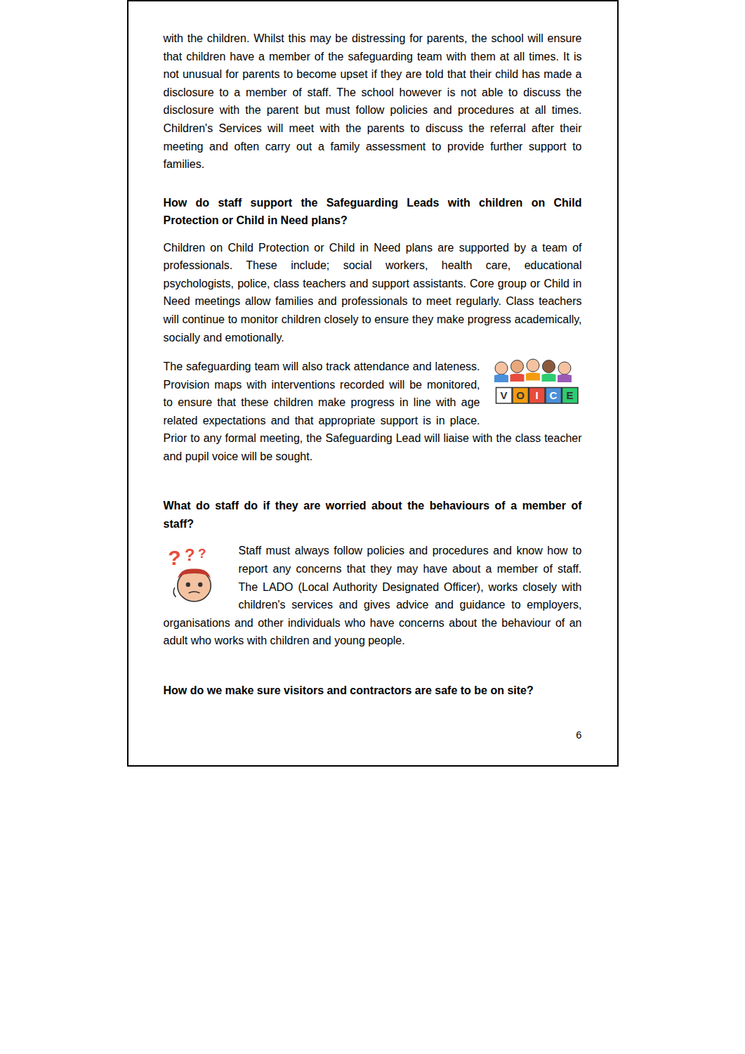with the children. Whilst this may be distressing for parents, the school will ensure that children have a member of the safeguarding team with them at all times. It is not unusual for parents to become upset if they are told that their child has made a disclosure to a member of staff. The school however is not able to discuss the disclosure with the parent but must follow policies and procedures at all times. Children's Services will meet with the parents to discuss the referral after their meeting and often carry out a family assessment to provide further support to families.
How do staff support the Safeguarding Leads with children on Child Protection or Child in Need plans?
Children on Child Protection or Child in Need plans are supported by a team of professionals. These include; social workers, health care, educational psychologists, police, class teachers and support assistants. Core group or Child in Need meetings allow families and professionals to meet regularly. Class teachers will continue to monitor children closely to ensure they make progress academically, socially and emotionally.
The safeguarding team will also track attendance and lateness. Provision maps with interventions recorded will be monitored, to ensure that these children make progress in line with age related expectations and that appropriate support is in place. Prior to any formal meeting, the Safeguarding Lead will liaise with the class teacher and pupil voice will be sought.
What do staff do if they are worried about the behaviours of a member of staff?
Staff must always follow policies and procedures and know how to report any concerns that they may have about a member of staff. The LADO (Local Authority Designated Officer), works closely with children's services and gives advice and guidance to employers, organisations and other individuals who have concerns about the behaviour of an adult who works with children and young people.
How do we make sure visitors and contractors are safe to be on site?
6